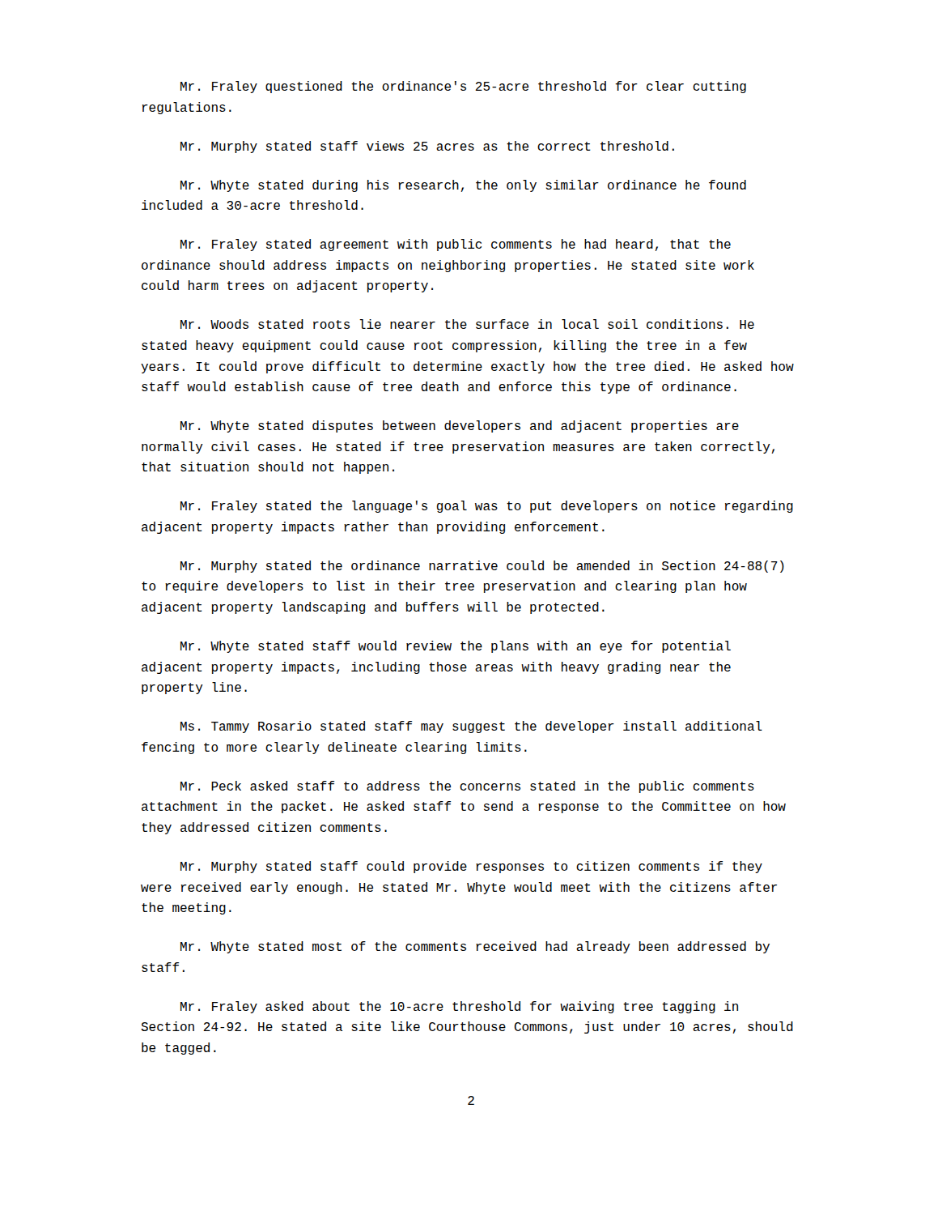Mr. Fraley questioned the ordinance's 25-acre threshold for clear cutting regulations.
Mr. Murphy stated staff views 25 acres as the correct threshold.
Mr. Whyte stated during his research, the only similar ordinance he found included a 30-acre threshold.
Mr. Fraley stated agreement with public comments he had heard, that the ordinance should address impacts on neighboring properties. He stated site work could harm trees on adjacent property.
Mr. Woods stated roots lie nearer the surface in local soil conditions. He stated heavy equipment could cause root compression, killing the tree in a few years. It could prove difficult to determine exactly how the tree died. He asked how staff would establish cause of tree death and enforce this type of ordinance.
Mr. Whyte stated disputes between developers and adjacent properties are normally civil cases. He stated if tree preservation measures are taken correctly, that situation should not happen.
Mr. Fraley stated the language's goal was to put developers on notice regarding adjacent property impacts rather than providing enforcement.
Mr. Murphy stated the ordinance narrative could be amended in Section 24-88(7) to require developers to list in their tree preservation and clearing plan how adjacent property landscaping and buffers will be protected.
Mr. Whyte stated staff would review the plans with an eye for potential adjacent property impacts, including those areas with heavy grading near the property line.
Ms. Tammy Rosario stated staff may suggest the developer install additional fencing to more clearly delineate clearing limits.
Mr. Peck asked staff to address the concerns stated in the public comments attachment in the packet. He asked staff to send a response to the Committee on how they addressed citizen comments.
Mr. Murphy stated staff could provide responses to citizen comments if they were received early enough. He stated Mr. Whyte would meet with the citizens after the meeting.
Mr. Whyte stated most of the comments received had already been addressed by staff.
Mr. Fraley asked about the 10-acre threshold for waiving tree tagging in Section 24-92. He stated a site like Courthouse Commons, just under 10 acres, should be tagged.
2